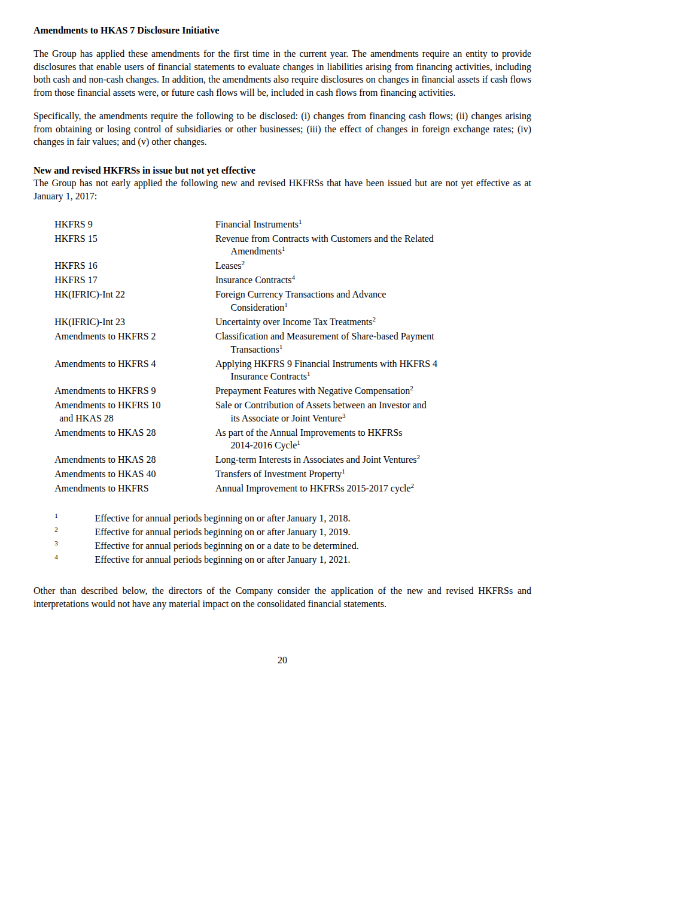Amendments to HKAS 7 Disclosure Initiative
The Group has applied these amendments for the first time in the current year. The amendments require an entity to provide disclosures that enable users of financial statements to evaluate changes in liabilities arising from financing activities, including both cash and non-cash changes. In addition, the amendments also require disclosures on changes in financial assets if cash flows from those financial assets were, or future cash flows will be, included in cash flows from financing activities.
Specifically, the amendments require the following to be disclosed: (i) changes from financing cash flows; (ii) changes arising from obtaining or losing control of subsidiaries or other businesses; (iii) the effect of changes in foreign exchange rates; (iv) changes in fair values; and (v) other changes.
New and revised HKFRSs in issue but not yet effective
The Group has not early applied the following new and revised HKFRSs that have been issued but are not yet effective as at January 1, 2017:
| HKFRS 9 | Financial Instruments 1 |
| HKFRS 15 | Revenue from Contracts with Customers and the Related Amendments 1 |
| HKFRS 16 | Leases 2 |
| HKFRS 17 | Insurance Contracts 4 |
| HK(IFRIC)-Int 22 | Foreign Currency Transactions and Advance Consideration 1 |
| HK(IFRIC)-Int 23 | Uncertainty over Income Tax Treatments 2 |
| Amendments to HKFRS 2 | Classification and Measurement of Share-based Payment Transactions 1 |
| Amendments to HKFRS 4 | Applying HKFRS 9 Financial Instruments with HKFRS 4 Insurance Contracts 1 |
| Amendments to HKFRS 9 | Prepayment Features with Negative Compensation 2 |
| Amendments to HKFRS 10 and HKAS 28 | Sale or Contribution of Assets between an Investor and its Associate or Joint Venture 3 |
| Amendments to HKAS 28 | As part of the Annual Improvements to HKFRSs 2014-2016 Cycle 1 |
| Amendments to HKAS 28 | Long-term Interests in Associates and Joint Ventures 2 |
| Amendments to HKAS 40 | Transfers of Investment Property 1 |
| Amendments to HKFRS | Annual Improvement to HKFRSs 2015-2017 cycle 2 |
| 1 | Effective for annual periods beginning on or after January 1, 2018. |
| 2 | Effective for annual periods beginning on or after January 1, 2019. |
| 3 | Effective for annual periods beginning on or a date to be determined. |
| 4 | Effective for annual periods beginning on or after January 1, 2021. |
Other than described below, the directors of the Company consider the application of the new and revised HKFRSs and interpretations would not have any material impact on the consolidated financial statements.
20